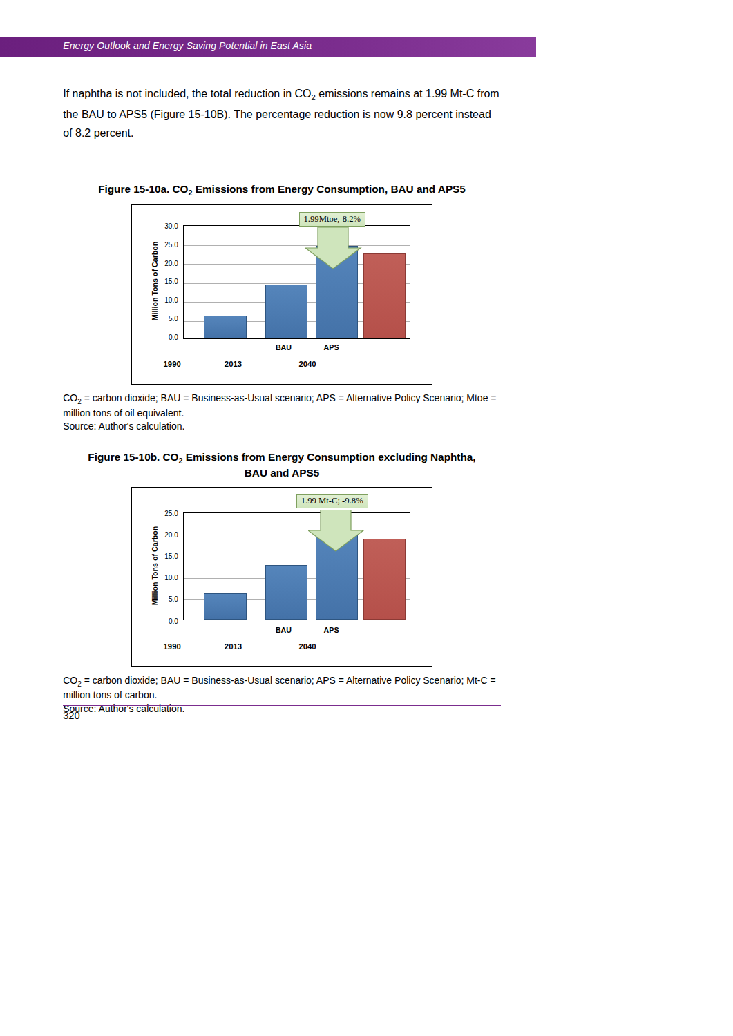Energy Outlook and Energy Saving Potential in East Asia
If naphtha is not included, the total reduction in CO2 emissions remains at 1.99 Mt-C from the BAU to APS5 (Figure 15-10B). The percentage reduction is now 9.8 percent instead of 8.2 percent.
Figure 15-10a. CO2 Emissions from Energy Consumption, BAU and APS5
Million Tons of Carbon
30.0
25.0
20.0
15.0
10.0
5.0
0.0
1.99Mtoe,-8.2%
BAU
APS
1990
2013
2040
CO2 = carbon dioxide; BAU = Business-as-Usual scenario; APS = Alternative Policy Scenario; Mtoe = million tons of oil equivalent.
Source: Author's calculation.
Figure 15-10b. CO2 Emissions from Energy Consumption excluding Naphtha,
BAU and APS5
Million Tons of Carbon
25.0
20.0
15.0
10.0
5.0
0.0
1.99 Mt-C; -9.8%
BAU
APS
1990
2013
2040
CO2 = carbon dioxide; BAU = Business-as-Usual scenario; APS = Alternative Policy Scenario; Mt-C = million tons of carbon.
Source: Author's calculation.
320